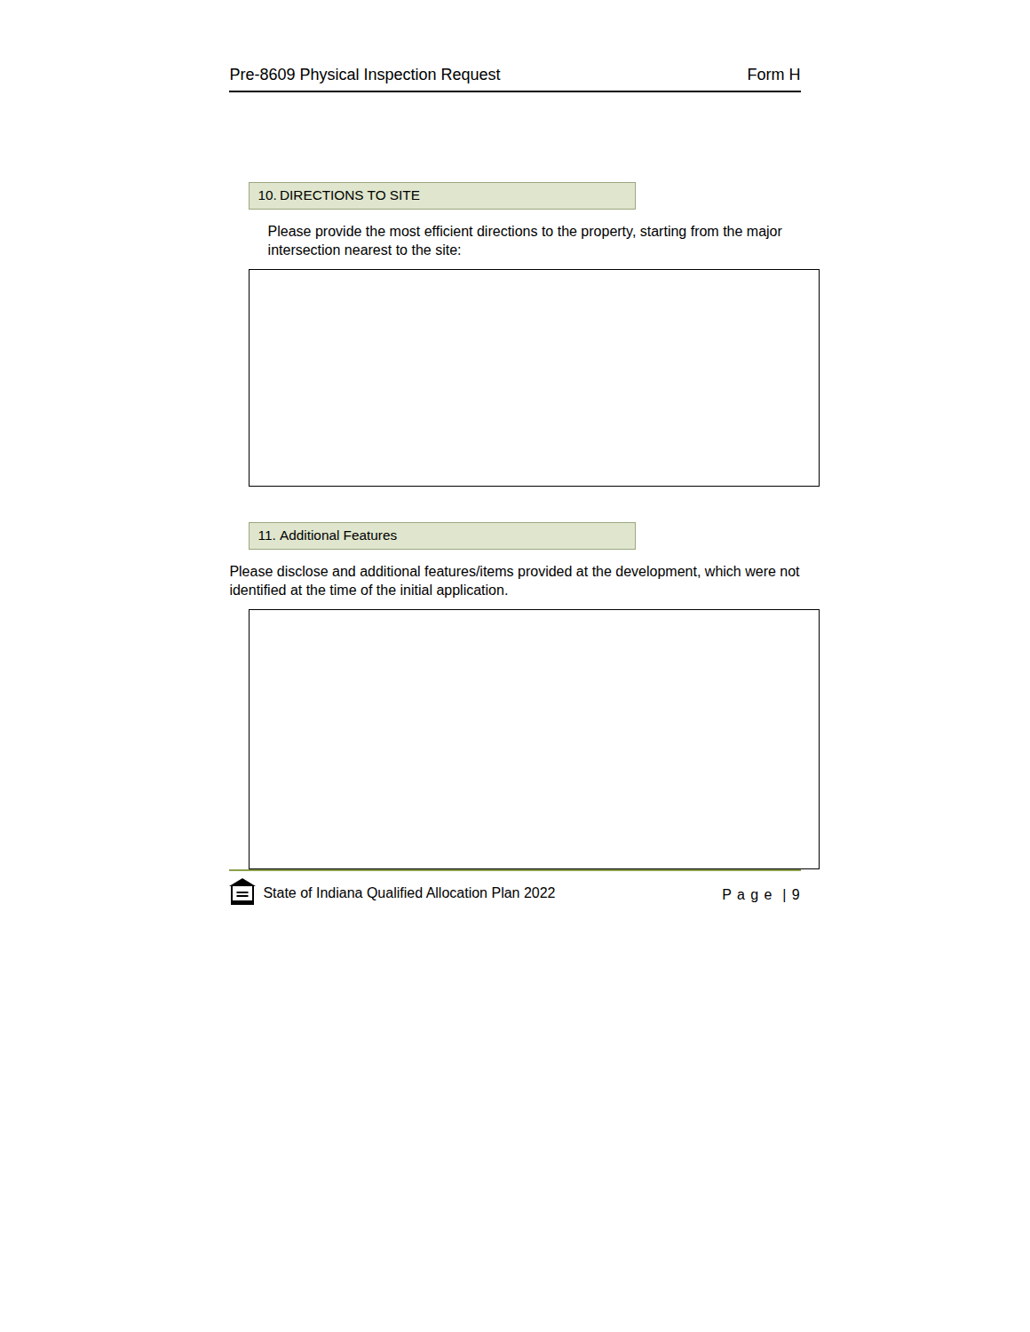Pre-8609 Physical Inspection Request
Form H
10. DIRECTIONS TO SITE
Please provide the most efficient directions to the property, starting from the major intersection nearest to the site:
11. Additional Features
Please disclose and additional features/items provided at the development, which were not identified at the time of the initial application.
State of Indiana Qualified Allocation Plan 2022
P a g e | 9